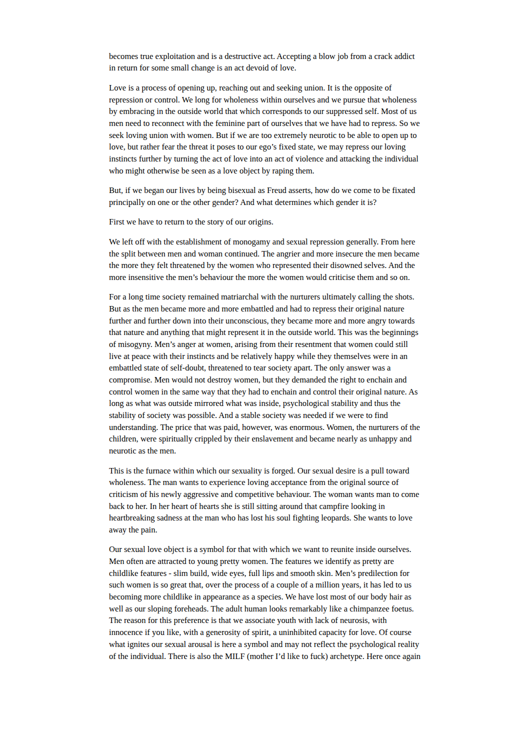becomes true exploitation and is a destructive act. Accepting a blow job from a crack addict in return for some small change is an act devoid of love.
Love is a process of opening up, reaching out and seeking union. It is the opposite of repression or control. We long for wholeness within ourselves and we pursue that wholeness by embracing in the outside world that which corresponds to our suppressed self. Most of us men need to reconnect with the feminine part of ourselves that we have had to repress. So we seek loving union with women. But if we are too extremely neurotic to be able to open up to love, but rather fear the threat it poses to our ego’s fixed state, we may repress our loving instincts further by turning the act of love into an act of violence and attacking the individual who might otherwise be seen as a love object by raping them.
But, if we began our lives by being bisexual as Freud asserts, how do we come to be fixated principally on one or the other gender? And what determines which gender it is?
First we have to return to the story of our origins.
We left off with the establishment of monogamy and sexual repression generally. From here the split between men and woman continued. The angrier and more insecure the men became the more they felt threatened by the women who represented their disowned selves. And the more insensitive the men’s behaviour the more the women would criticise them and so on.
For a long time society remained matriarchal with the nurturers ultimately calling the shots. But as the men became more and more embattled and had to repress their original nature further and further down into their unconscious, they became more and more angry towards that nature and anything that might represent it in the outside world. This was the beginnings of misogyny. Men’s anger at women, arising from their resentment that women could still live at peace with their instincts and be relatively happy while they themselves were in an embattled state of self-doubt, threatened to tear society apart. The only answer was a compromise. Men would not destroy women, but they demanded the right to enchain and control women in the same way that they had to enchain and control their original nature. As long as what was outside mirrored what was inside, psychological stability and thus the stability of society was possible. And a stable society was needed if we were to find understanding. The price that was paid, however, was enormous. Women, the nurturers of the children, were spiritually crippled by their enslavement and became nearly as unhappy and neurotic as the men.
This is the furnace within which our sexuality is forged. Our sexual desire is a pull toward wholeness. The man wants to experience loving acceptance from the original source of criticism of his newly aggressive and competitive behaviour. The woman wants man to come back to her. In her heart of hearts she is still sitting around that campfire looking in heartbreaking sadness at the man who has lost his soul fighting leopards. She wants to love away the pain.
Our sexual love object is a symbol for that with which we want to reunite inside ourselves. Men often are attracted to young pretty women. The features we identify as pretty are childlike features - slim build, wide eyes, full lips and smooth skin. Men’s predilection for such women is so great that, over the process of a couple of a million years, it has led to us becoming more childlike in appearance as a species. We have lost most of our body hair as well as our sloping foreheads. The adult human looks remarkably like a chimpanzee foetus. The reason for this preference is that we associate youth with lack of neurosis, with innocence if you like, with a generosity of spirit, a uninhibited capacity for love. Of course what ignites our sexual arousal is here a symbol and may not reflect the psychological reality of the individual. There is also the MILF (mother I’d like to fuck) archetype. Here once again